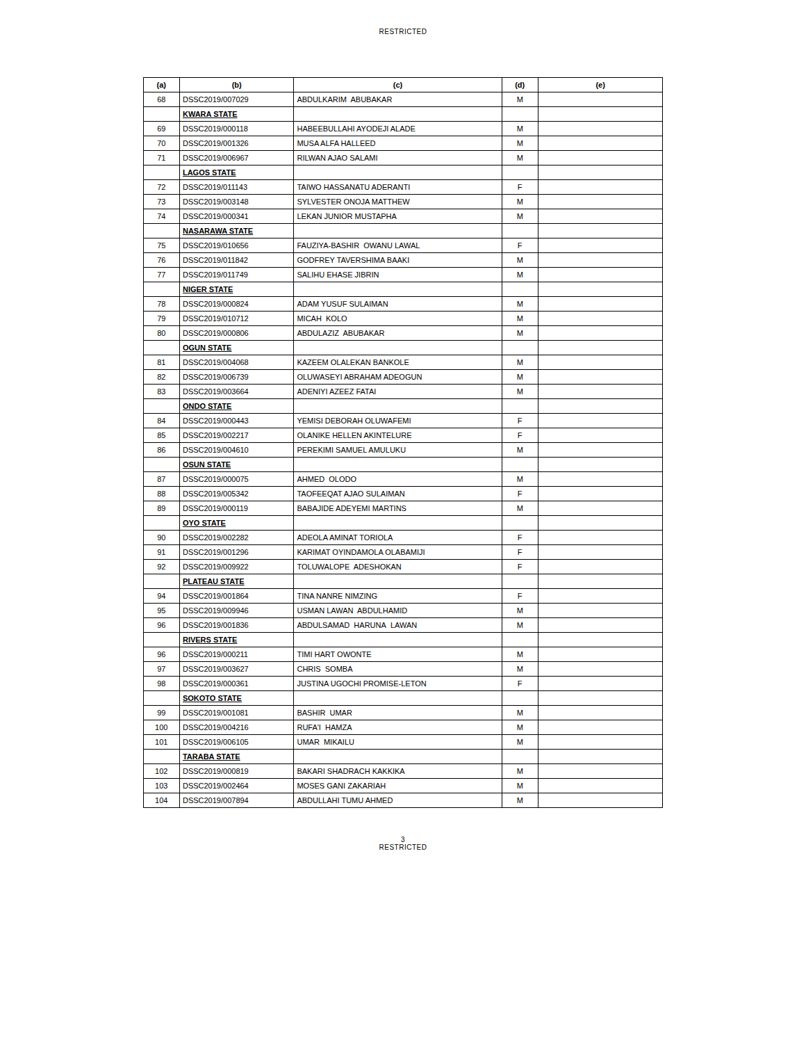RESTRICTED
| (a) | (b) | (c) | (d) | (e) |
| --- | --- | --- | --- | --- |
| 68 | DSSC2019/007029 | ABDULKARIM ABUBAKAR | M | |
| | KWARA STATE | | | |
| 69 | DSSC2019/000118 | HABEEBULLAHI AYODEJI ALADE | M | |
| 70 | DSSC2019/001326 | MUSA ALFA HALLEED | M | |
| 71 | DSSC2019/006967 | RILWAN AJAO SALAMI | M | |
| | LAGOS STATE | | | |
| 72 | DSSC2019/011143 | TAIWO HASSANATU ADERANTI | F | |
| 73 | DSSC2019/003148 | SYLVESTER ONOJA MATTHEW | M | |
| 74 | DSSC2019/000341 | LEKAN JUNIOR MUSTAPHA | M | |
| | NASARAWA STATE | | | |
| 75 | DSSC2019/010656 | FAUZIYA-BASHIR OWANU LAWAL | F | |
| 76 | DSSC2019/011842 | GODFREY TAVERSHIMA BAAKI | M | |
| 77 | DSSC2019/011749 | SALIHU EHASE JIBRIN | M | |
| | NIGER STATE | | | |
| 78 | DSSC2019/000824 | ADAM YUSUF SULAIMAN | M | |
| 79 | DSSC2019/010712 | MICAH KOLO | M | |
| 80 | DSSC2019/000806 | ABDULAZIZ ABUBAKAR | M | |
| | OGUN STATE | | | |
| 81 | DSSC2019/004068 | KAZEEM OLALEKAN BANKOLE | M | |
| 82 | DSSC2019/006739 | OLUWASEYI ABRAHAM ADEOGUN | M | |
| 83 | DSSC2019/003664 | ADENIYI AZEEZ FATAI | M | |
| | ONDO STATE | | | |
| 84 | DSSC2019/000443 | YEMISI DEBORAH OLUWAFEMI | F | |
| 85 | DSSC2019/002217 | OLANIKE HELLEN AKINTELURE | F | |
| 86 | DSSC2019/004610 | PEREKIMI SAMUEL AMULUKU | M | |
| | OSUN STATE | | | |
| 87 | DSSC2019/000075 | AHMED OLODO | M | |
| 88 | DSSC2019/005342 | TAOFEEQAT AJAO SULAIMAN | F | |
| 89 | DSSC2019/000119 | BABAJIDE ADEYEMI MARTINS | M | |
| | OYO STATE | | | |
| 90 | DSSC2019/002282 | ADEOLA AMINAT TORIOLA | F | |
| 91 | DSSC2019/001296 | KARIMAT OYINDAMOLA OLABAMIJI | F | |
| 92 | DSSC2019/009922 | TOLUWALOPE ADESHOKAN | F | |
| | PLATEAU STATE | | | |
| 94 | DSSC2019/001864 | TINA NANRE NIMZING | F | |
| 95 | DSSC2019/009946 | USMAN LAWAN ABDULHAMID | M | |
| 96 | DSSC2019/001836 | ABDULSAMAD HARUNA LAWAN | M | |
| | RIVERS STATE | | | |
| 96 | DSSC2019/000211 | TIMI HART OWONTE | M | |
| 97 | DSSC2019/003627 | CHRIS SOMBA | M | |
| 98 | DSSC2019/000361 | JUSTINA UGOCHI PROMISE-LETON | F | |
| | SOKOTO STATE | | | |
| 99 | DSSC2019/001081 | BASHIR UMAR | M | |
| 100 | DSSC2019/004216 | RUFA'I HAMZA | M | |
| 101 | DSSC2019/006105 | UMAR MIKAILU | M | |
| | TARABA STATE | | | |
| 102 | DSSC2019/000819 | BAKARI SHADRACH KAKKIKA | M | |
| 103 | DSSC2019/002464 | MOSES GANI ZAKARIAH | M | |
| 104 | DSSC2019/007894 | ABDULLAHI TUMU AHMED | M | |
3
RESTRICTED